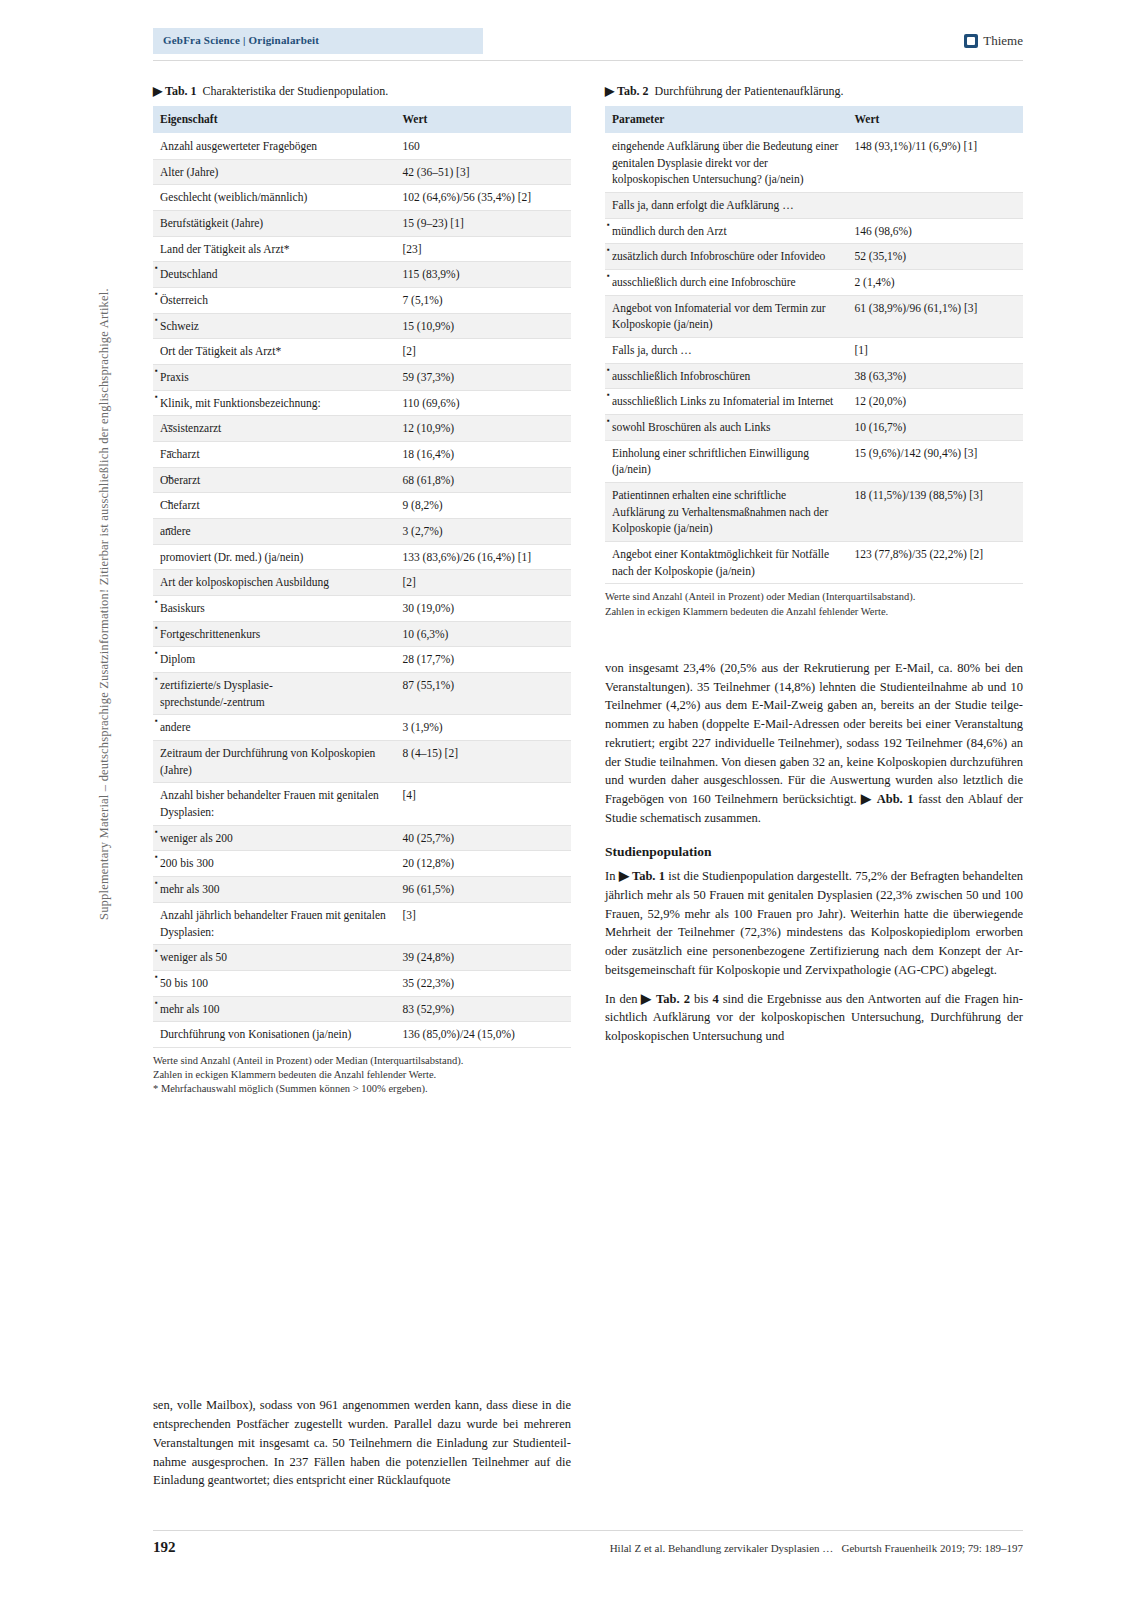GebFra Science | Originalarbeit
Thieme
Supplementary Material – deutschsprachige Zusatzinformation! Zitierbar ist ausschließlich der englischsprachige Artikel.
▶ Tab. 1 Charakteristika der Studienpopulation.
| Eigenschaft | Wert |
| --- | --- |
| Anzahl ausgewerteter Fragebögen | 160 |
| Alter (Jahre) | 42 (36–51) [3] |
| Geschlecht (weiblich/männlich) | 102 (64,6%)/56 (35,4%) [2] |
| Berufstätigkeit (Jahre) | 15 (9–23) [1] |
| Land der Tätigkeit als Arzt* | [23] |
| Deutschland | 115 (83,9%) |
| Österreich | 7 (5,1%) |
| Schweiz | 15 (10,9%) |
| Ort der Tätigkeit als Arzt* | [2] |
| Praxis | 59 (37,3%) |
| Klinik, mit Funktionsbezeichnung: | 110 (69,6%) |
| Assistenzarzt | 12 (10,9%) |
| Facharzt | 18 (16,4%) |
| Oberarzt | 68 (61,8%) |
| Chefarzt | 9 (8,2%) |
| andere | 3 (2,7%) |
| promoviert (Dr. med.) (ja/nein) | 133 (83,6%)/26 (16,4%) [1] |
| Art der kolposkopischen Ausbildung | [2] |
| Basiskurs | 30 (19,0%) |
| Fortgeschrittenenkurs | 10 (6,3%) |
| Diplom | 28 (17,7%) |
| zertifizierte/s Dysplasie- sprechstunde/-zentrum | 87 (55,1%) |
| andere | 3 (1,9%) |
| Zeitraum der Durchführung von Kolposkopien (Jahre) | 8 (4–15) [2] |
| Anzahl bisher behandelter Frauen mit genitalen Dysplasien: | [4] |
| weniger als 200 | 40 (25,7%) |
| 200 bis 300 | 20 (12,8%) |
| mehr als 300 | 96 (61,5%) |
| Anzahl jährlich behandelter Frauen mit genitalen Dysplasien: | [3] |
| weniger als 50 | 39 (24,8%) |
| 50 bis 100 | 35 (22,3%) |
| mehr als 100 | 83 (52,9%) |
| Durchführung von Konisationen (ja/nein) | 136 (85,0%)/24 (15,0%) |
Werte sind Anzahl (Anteil in Prozent) oder Median (Interquartilsabstand).
Zahlen in eckigen Klammern bedeuten die Anzahl fehlender Werte.
* Mehrfachauswahl möglich (Summen können > 100% ergeben).
sen, volle Mailbox), sodass von 961 angenommen werden kann, dass diese in die entsprechenden Postfächer zugestellt wurden. Parallel dazu wurde bei mehreren Veranstaltungen mit insgesamt ca. 50 Teilnehmern die Einladung zur Studienteilnahme ausgesprochen. In 237 Fällen haben die potenziellen Teilnehmer auf die Einladung geantwortet; dies entspricht einer Rücklaufquote
▶ Tab. 2 Durchführung der Patientenaufklärung.
| Parameter | Wert |
| --- | --- |
| eingehende Aufklärung über die Bedeutung einer genitalen Dysplasie direkt vor der kolposkopischen Untersuchung? (ja/nein) | 148 (93,1%)/11 (6,9%) [1] |
| Falls ja, dann erfolgt die Aufklärung … | |
| mündlich durch den Arzt | 146 (98,6%) |
| zusätzlich durch Infobroschüre oder Infovideo | 52 (35,1%) |
| ausschließlich durch eine Infobroschüre | 2 (1,4%) |
| Angebot von Infomaterial vor dem Termin zur Kolposkopie (ja/nein) | 61 (38,9%)/96 (61,1%) [3] |
| Falls ja, durch … | [1] |
| ausschließlich Infobroschüren | 38 (63,3%) |
| ausschließlich Links zu Infomaterial im Internet | 12 (20,0%) |
| sowohl Broschüren als auch Links | 10 (16,7%) |
| Einholung einer schriftlichen Einwilligung (ja/nein) | 15 (9,6%)/142 (90,4%) [3] |
| Patientinnen erhalten eine schriftliche Aufklärung zu Verhaltensmaßnahmen nach der Kolposkopie (ja/nein) | 18 (11,5%)/139 (88,5%) [3] |
| Angebot einer Kontaktmöglichkeit für Notfälle nach der Kolposkopie (ja/nein) | 123 (77,8%)/35 (22,2%) [2] |
Werte sind Anzahl (Anteil in Prozent) oder Median (Interquartilsabstand).
Zahlen in eckigen Klammern bedeuten die Anzahl fehlender Werte.
von insgesamt 23,4% (20,5% aus der Rekrutierung per E-Mail, ca. 80% bei den Veranstaltungen). 35 Teilnehmer (14,8%) lehnten die Studienteilnahme ab und 10 Teilnehmer (4,2%) aus dem E-Mail-Zweig gaben an, bereits an der Studie teilgenommen zu haben (doppelte E-Mail-Adressen oder bereits bei einer Veranstaltung rekrutiert; ergibt 227 individuelle Teilnehmer), sodass 192 Teilnehmer (84,6%) an der Studie teilnahmen. Von diesen gaben 32 an, keine Kolposkopien durchzuführen und wurden daher ausgeschlossen. Für die Auswertung wurden also letztlich die Fragebögen von 160 Teilnehmern berücksichtigt. ▶ Abb. 1 fasst den Ablauf der Studie schematisch zusammen.
Studienpopulation
In ▶ Tab. 1 ist die Studienpopulation dargestellt. 75,2% der Befragten behandelten jährlich mehr als 50 Frauen mit genitalen Dysplasien (22,3% zwischen 50 und 100 Frauen, 52,9% mehr als 100 Frauen pro Jahr). Weiterhin hatte die überwiegende Mehrheit der Teilnehmer (72,3%) mindestens das Kolposkopiediplom erworben oder zusätzlich eine personenbezogene Zertifizierung nach dem Konzept der Arbeitsgemeinschaft für Kolposkopie und Zervixpathologie (AG-CPC) abgelegt.
In den ▶ Tab. 2 bis 4 sind die Ergebnisse aus den Antworten auf die Fragen hinsichtlich Aufklärung vor der kolposkopischen Untersuchung, Durchführung der kolposkopischen Untersuchung und
192
Hilal Z et al. Behandlung zervikaler Dysplasien … Geburtsh Frauenheilk 2019; 79: 189–197